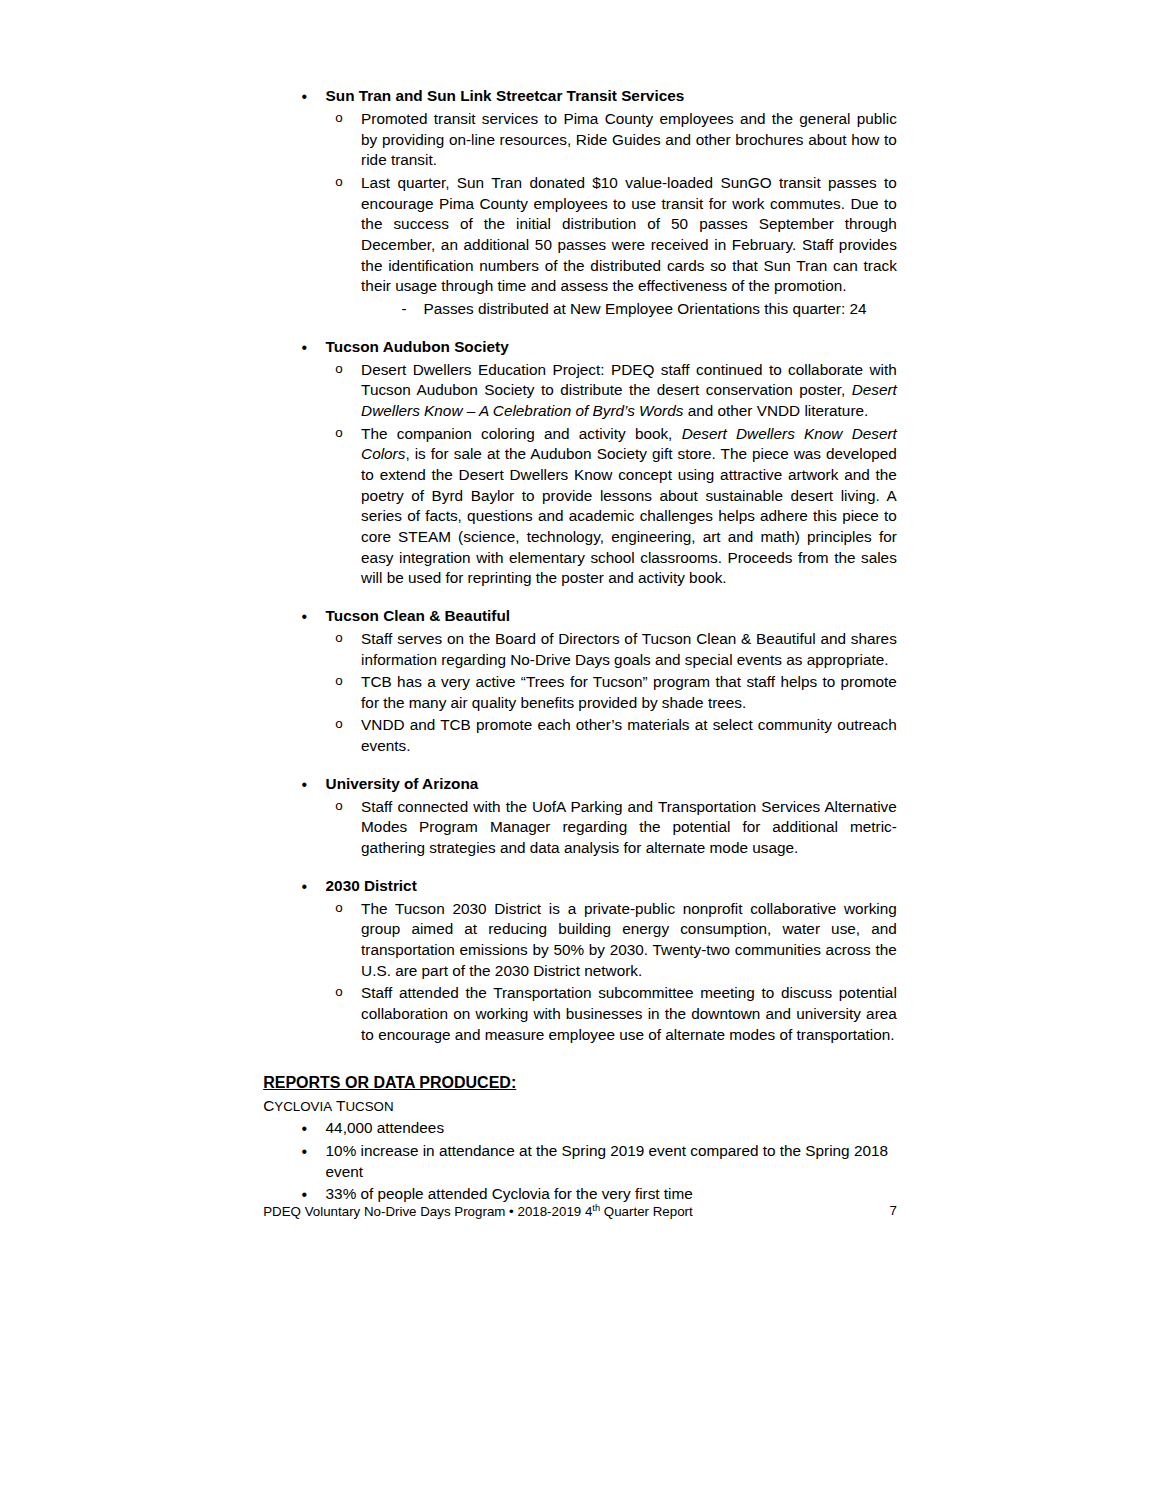Sun Tran and Sun Link Streetcar Transit Services
Promoted transit services to Pima County employees and the general public by providing on-line resources, Ride Guides and other brochures about how to ride transit.
Last quarter, Sun Tran donated $10 value-loaded SunGO transit passes to encourage Pima County employees to use transit for work commutes. Due to the success of the initial distribution of 50 passes September through December, an additional 50 passes were received in February. Staff provides the identification numbers of the distributed cards so that Sun Tran can track their usage through time and assess the effectiveness of the promotion.
Passes distributed at New Employee Orientations this quarter: 24
Tucson Audubon Society
Desert Dwellers Education Project: PDEQ staff continued to collaborate with Tucson Audubon Society to distribute the desert conservation poster, Desert Dwellers Know – A Celebration of Byrd’s Words and other VNDD literature.
The companion coloring and activity book, Desert Dwellers Know Desert Colors, is for sale at the Audubon Society gift store. The piece was developed to extend the Desert Dwellers Know concept using attractive artwork and the poetry of Byrd Baylor to provide lessons about sustainable desert living. A series of facts, questions and academic challenges helps adhere this piece to core STEAM (science, technology, engineering, art and math) principles for easy integration with elementary school classrooms. Proceeds from the sales will be used for reprinting the poster and activity book.
Tucson Clean & Beautiful
Staff serves on the Board of Directors of Tucson Clean & Beautiful and shares information regarding No-Drive Days goals and special events as appropriate.
TCB has a very active “Trees for Tucson” program that staff helps to promote for the many air quality benefits provided by shade trees.
VNDD and TCB promote each other’s materials at select community outreach events.
University of Arizona
Staff connected with the UofA Parking and Transportation Services Alternative Modes Program Manager regarding the potential for additional metric-gathering strategies and data analysis for alternate mode usage.
2030 District
The Tucson 2030 District is a private-public nonprofit collaborative working group aimed at reducing building energy consumption, water use, and transportation emissions by 50% by 2030. Twenty-two communities across the U.S. are part of the 2030 District network.
Staff attended the Transportation subcommittee meeting to discuss potential collaboration on working with businesses in the downtown and university area to encourage and measure employee use of alternate modes of transportation.
REPORTS OR DATA PRODUCED:
CYCLOVIA TUCSON
44,000 attendees
10% increase in attendance at the Spring 2019 event compared to the Spring 2018 event
33% of people attended Cyclovia for the very first time
PDEQ Voluntary No-Drive Days Program • 2018-2019 4th Quarter Report 7